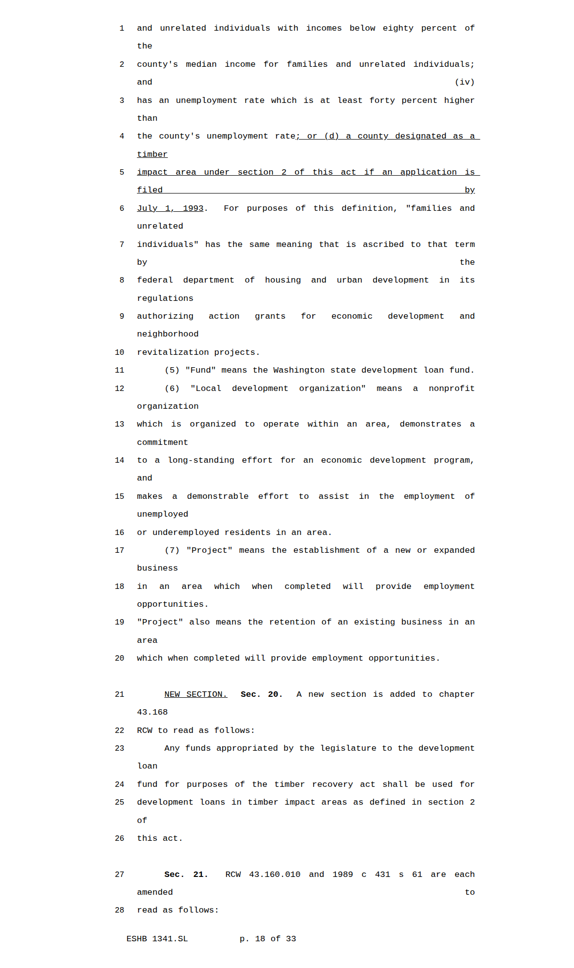1 and unrelated individuals with incomes below eighty percent of the
2 county's median income for families and unrelated individuals; and (iv)
3 has an unemployment rate which is at least forty percent higher than
4 the county's unemployment rate; or (d) a county designated as a timber
5 impact area under section 2 of this act if an application is filed by
6 July 1, 1993. For purposes of this definition, "families and unrelated
7 individuals" has the same meaning that is ascribed to that term by the
8 federal department of housing and urban development in its regulations
9 authorizing action grants for economic development and neighborhood
10 revitalization projects.
11 (5) "Fund" means the Washington state development loan fund.
12 (6) "Local development organization" means a nonprofit organization
13 which is organized to operate within an area, demonstrates a commitment
14 to a long-standing effort for an economic development program, and
15 makes a demonstrable effort to assist in the employment of unemployed
16 or underemployed residents in an area.
17 (7) "Project" means the establishment of a new or expanded business
18 in an area which when completed will provide employment opportunities.
19"Project" also means the retention of an existing business in an area
20 which when completed will provide employment opportunities.
21 NEW SECTION. Sec. 20. A new section is added to chapter 43.168
22 RCW to read as follows:
23 Any funds appropriated by the legislature to the development loan
24 fund for purposes of the timber recovery act shall be used for
25 development loans in timber impact areas as defined in section 2 of
26 this act.
27 Sec. 21. RCW 43.160.010 and 1989 c 431 s 61 are each amended to
28 read as follows:
ESHB 1341.SL p. 18 of 33